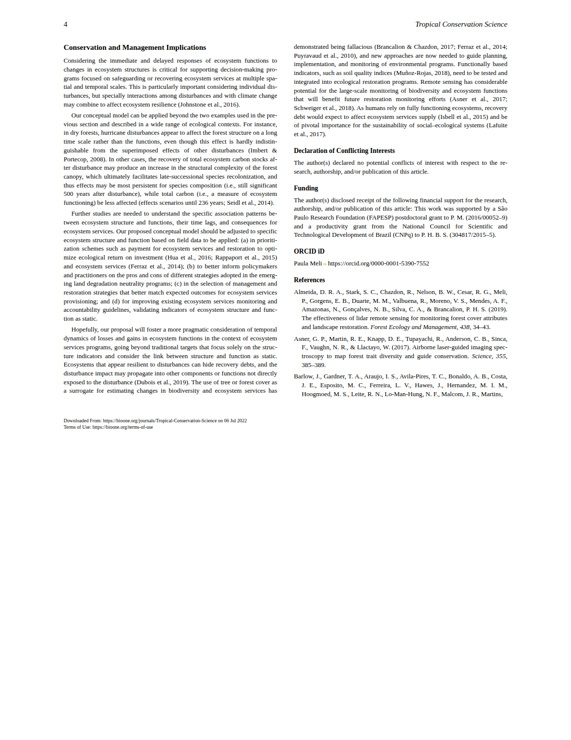4 Tropical Conservation Science
Conservation and Management Implications
Considering the immediate and delayed responses of ecosystem functions to changes in ecosystem structures is critical for supporting decision-making programs focused on safeguarding or recovering ecosystem services at multiple spatial and temporal scales. This is particularly important considering individual disturbances, but specially interactions among disturbances and with climate change may combine to affect ecosystem resilience (Johnstone et al., 2016).
Our conceptual model can be applied beyond the two examples used in the previous section and described in a wide range of ecological contexts. For instance, in dry forests, hurricane disturbances appear to affect the forest structure on a long time scale rather than the functions, even though this effect is hardly indistinguishable from the superimposed effects of other disturbances (Imbert & Portecop, 2008). In other cases, the recovery of total ecosystem carbon stocks after disturbance may produce an increase in the structural complexity of the forest canopy, which ultimately facilitates late-successional species recolonization, and thus effects may be most persistent for species composition (i.e., still significant 500 years after disturbance), while total carbon (i.e., a measure of ecosystem functioning) be less affected (effects scenarios until 236 years; Seidl et al., 2014).
Further studies are needed to understand the specific association patterns between ecosystem structure and functions, their time lags, and consequences for ecosystem services. Our proposed conceptual model should be adjusted to specific ecosystem structure and function based on field data to be applied: (a) in prioritization schemes such as payment for ecosystem services and restoration to optimize ecological return on investment (Hua et al., 2016; Rappaport et al., 2015) and ecosystem services (Ferraz et al., 2014); (b) to better inform policymakers and practitioners on the pros and cons of different strategies adopted in the emerging land degradation neutrality programs; (c) in the selection of management and restoration strategies that better match expected outcomes for ecosystem services provisioning; and (d) for improving existing ecosystem services monitoring and accountability guidelines, validating indicators of ecosystem structure and function as static.
Hopefully, our proposal will foster a more pragmatic consideration of temporal dynamics of losses and gains in ecosystem functions in the context of ecosystem services programs, going beyond traditional targets that focus solely on the structure indicators and consider the link between structure and function as static. Ecosystems that appear resilient to disturbances can hide recovery debts, and the disturbance impact may propagate into other components or functions not directly exposed to the disturbance (Dubois et al., 2019). The use of tree or forest cover as a surrogate for estimating changes in biodiversity and ecosystem services has demonstrated being fallacious (Brancalion & Chazdon, 2017; Ferraz et al., 2014; Puyravaud et al., 2010), and new approaches are now needed to guide planning, implementation, and monitoring of environmental programs. Functionally based indicators, such as soil quality indices (Muñoz-Rojas, 2018), need to be tested and integrated into ecological restoration programs. Remote sensing has considerable potential for the large-scale monitoring of biodiversity and ecosystem functions that will benefit future restoration monitoring efforts (Asner et al., 2017; Schweiger et al., 2018). As humans rely on fully functioning ecosystems, recovery debt would expect to affect ecosystem services supply (Isbell et al., 2015) and be of pivotal importance for the sustainability of social–ecological systems (Lafuite et al., 2017).
Declaration of Conflicting Interests
The author(s) declared no potential conflicts of interest with respect to the research, authorship, and/or publication of this article.
Funding
The author(s) disclosed receipt of the following financial support for the research, authorship, and/or publication of this article: This work was supported by a São Paulo Research Foundation (FAPESP) postdoctoral grant to P. M. (2016/00052–9) and a productivity grant from the National Council for Scientific and Technological Development of Brazil (CNPq) to P. H. B. S. (304817/2015–5).
ORCID iD
Paula Meli iD https://orcid.org/0000-0001-5390-7552
References
Almeida, D. R. A., Stark, S. C., Chazdon, R., Nelson, B. W., Cesar, R. G., Meli, P., Gorgens, E. B., Duarte, M. M., Valbuena, R., Moreno, V. S., Mendes, A. F., Amazonas, N., Gonçalves, N. B., Silva, C. A., & Brancalion, P. H. S. (2019). The effectiveness of lidar remote sensing for monitoring forest cover attributes and landscape restoration. Forest Ecology and Management, 438, 34–43.
Asner, G. P., Martin, R. E., Knapp, D. E., Tupayachi, R., Anderson, C. B., Sinca, F., Vaughn, N. R., & Llactayo, W. (2017). Airborne laser-guided imaging spectroscopy to map forest trait diversity and guide conservation. Science, 355, 385–389.
Barlow, J., Gardner, T. A., Araujo, I. S., Avila-Pires, T. C., Bonaldo, A. B., Costa, J. E., Esposito, M. C., Ferreira, L. V., Hawes, J., Hernandez, M. I. M., Hoogmoed, M. S., Leite, R. N., Lo-Man-Hung, N. F., Malcom, J. R., Martins,
Downloaded From: https://bioone.org/journals/Tropical-Conservation-Science on 06 Jul 2022
Terms of Use: https://bioone.org/terms-of-use